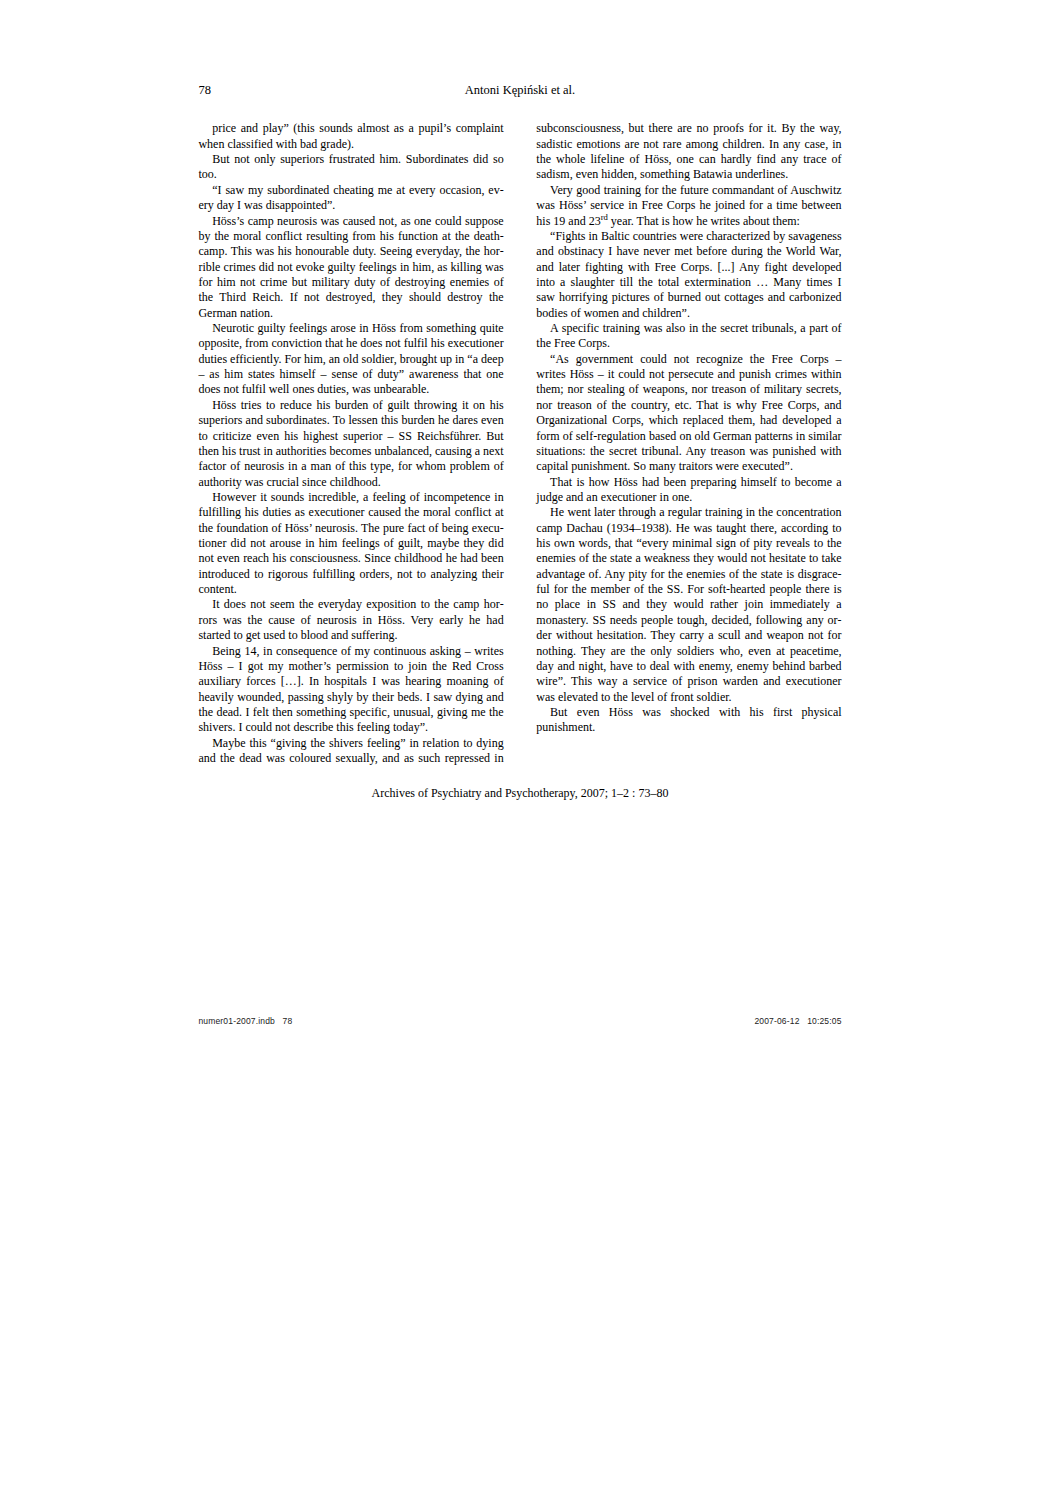78
Antoni Kępiński et al.
price and play” (this sounds almost as a pupil’s complaint when classified with bad grade).
But not only superiors frustrated him. Subordinates did so too.
“I saw my subordinated cheating me at every occasion, every day I was disappointed”.
Höss’s camp neurosis was caused not, as one could suppose by the moral conflict resulting from his function at the death-camp. This was his honourable duty. Seeing everyday, the horrible crimes did not evoke guilty feelings in him, as killing was for him not crime but military duty of destroying enemies of the Third Reich. If not destroyed, they should destroy the German nation.
Neurotic guilty feelings arose in Höss from something quite opposite, from conviction that he does not fulfil his executioner duties efficiently. For him, an old soldier, brought up in “a deep – as him states himself – sense of duty” awareness that one does not fulfil well ones duties, was unbearable.
Höss tries to reduce his burden of guilt throwing it on his superiors and subordinates. To lessen this burden he dares even to criticize even his highest superior – SS Reichsführer. But then his trust in authorities becomes unbalanced, causing a next factor of neurosis in a man of this type, for whom problem of authority was crucial since childhood.
However it sounds incredible, a feeling of incompetence in fulfilling his duties as executioner caused the moral conflict at the foundation of Höss’ neurosis. The pure fact of being executioner did not arouse in him feelings of guilt, maybe they did not even reach his consciousness. Since childhood he had been introduced to rigorous fulfilling orders, not to analyzing their content.
It does not seem the everyday exposition to the camp horrors was the cause of neurosis in Höss. Very early he had started to get used to blood and suffering.
Being 14, in consequence of my continuous asking – writes Höss – I got my mother’s permission to join the Red Cross auxiliary forces […]. In hospitals I was hearing moaning of heavily wounded, passing shyly by their beds. I saw dying and the dead. I felt then something specific, unusual, giving me the shivers. I could not describe this feeling today”.
Maybe this “giving the shivers feeling” in relation to dying and the dead was coloured sexually, and as such repressed in subconsciousness, but there are no proofs for it. By the way, sadistic emotions are not rare among children. In any case, in the whole lifeline of Höss, one can hardly find any trace of sadism, even hidden, something Batawia underlines.
Very good training for the future commandant of Auschwitz was Höss’ service in Free Corps he joined for a time between his 19 and 23rd year. That is how he writes about them:
“Fights in Baltic countries were characterized by savageness and obstinacy I have never met before during the World War, and later fighting with Free Corps. [...] Any fight developed into a slaughter till the total extermination … Many times I saw horrifying pictures of burned out cottages and carbonized bodies of women and children”.
A specific training was also in the secret tribunals, a part of the Free Corps.
“As government could not recognize the Free Corps – writes Höss – it could not persecute and punish crimes within them; nor stealing of weapons, nor treason of military secrets, nor treason of the country, etc. That is why Free Corps, and Organizational Corps, which replaced them, had developed a form of self-regulation based on old German patterns in similar situations: the secret tribunal. Any treason was punished with capital punishment. So many traitors were executed”.
That is how Höss had been preparing himself to become a judge and an executioner in one.
He went later through a regular training in the concentration camp Dachau (1934–1938). He was taught there, according to his own words, that “every minimal sign of pity reveals to the enemies of the state a weakness they would not hesitate to take advantage of. Any pity for the enemies of the state is disgraceful for the member of the SS. For soft-hearted people there is no place in SS and they would rather join immediately a monastery. SS needs people tough, decided, following any order without hesitation. They carry a scull and weapon not for nothing. They are the only soldiers who, even at peacetime, day and night, have to deal with enemy, enemy behind barbed wire”. This way a service of prison warden and executioner was elevated to the level of front soldier.
But even Höss was shocked with his first physical punishment.
Archives of Psychiatry and Psychotherapy, 2007; 1–2 : 73–80
numer01-2007.indb 78
2007-06-12 10:25:05